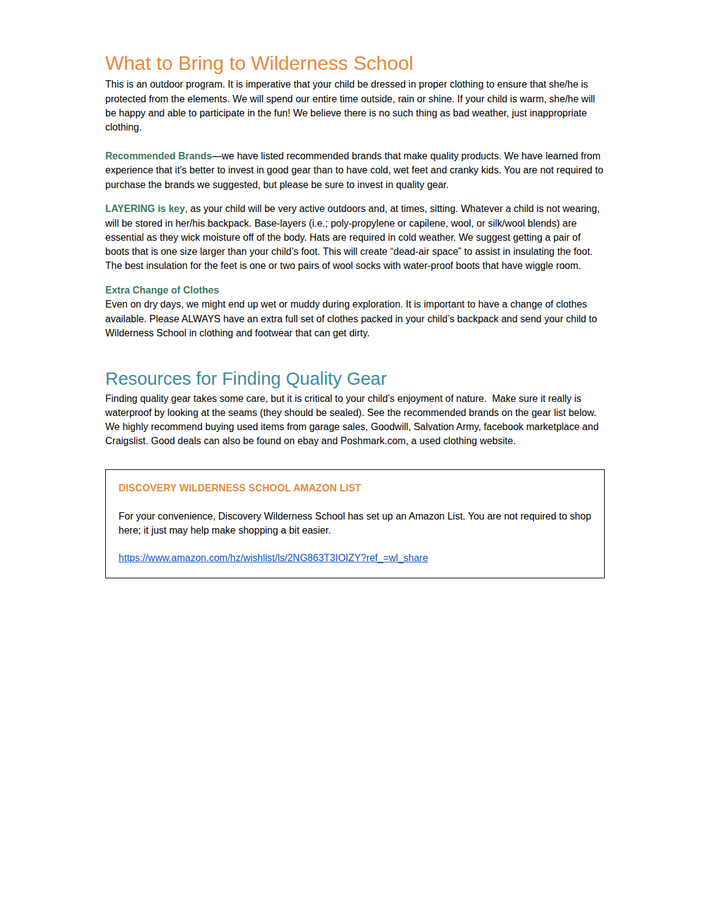What to Bring to Wilderness School
This is an outdoor program. It is imperative that your child be dressed in proper clothing to ensure that she/he is protected from the elements. We will spend our entire time outside, rain or shine. If your child is warm, she/he will be happy and able to participate in the fun! We believe there is no such thing as bad weather, just inappropriate clothing.
Recommended Brands—we have listed recommended brands that make quality products. We have learned from experience that it’s better to invest in good gear than to have cold, wet feet and cranky kids. You are not required to purchase the brands we suggested, but please be sure to invest in quality gear.
LAYERING is key, as your child will be very active outdoors and, at times, sitting. Whatever a child is not wearing, will be stored in her/his backpack. Base-layers (i.e.; poly-propylene or capilene, wool, or silk/wool blends) are essential as they wick moisture off of the body. Hats are required in cold weather. We suggest getting a pair of boots that is one size larger than your child’s foot. This will create “dead-air space” to assist in insulating the foot. The best insulation for the feet is one or two pairs of wool socks with water-proof boots that have wiggle room.
Extra Change of Clothes
Even on dry days, we might end up wet or muddy during exploration. It is important to have a change of clothes available. Please ALWAYS have an extra full set of clothes packed in your child’s backpack and send your child to Wilderness School in clothing and footwear that can get dirty.
Resources for Finding Quality Gear
Finding quality gear takes some care, but it is critical to your child’s enjoyment of nature. Make sure it really is waterproof by looking at the seams (they should be sealed). See the recommended brands on the gear list below. We highly recommend buying used items from garage sales, Goodwill, Salvation Army, facebook marketplace and Craigslist. Good deals can also be found on ebay and Poshmark.com, a used clothing website.
DISCOVERY WILDERNESS SCHOOL AMAZON LIST
For your convenience, Discovery Wilderness School has set up an Amazon List. You are not required to shop here; it just may help make shopping a bit easier.
https://www.amazon.com/hz/wishlist/ls/2NG863T3IOIZY?ref_=wl_share